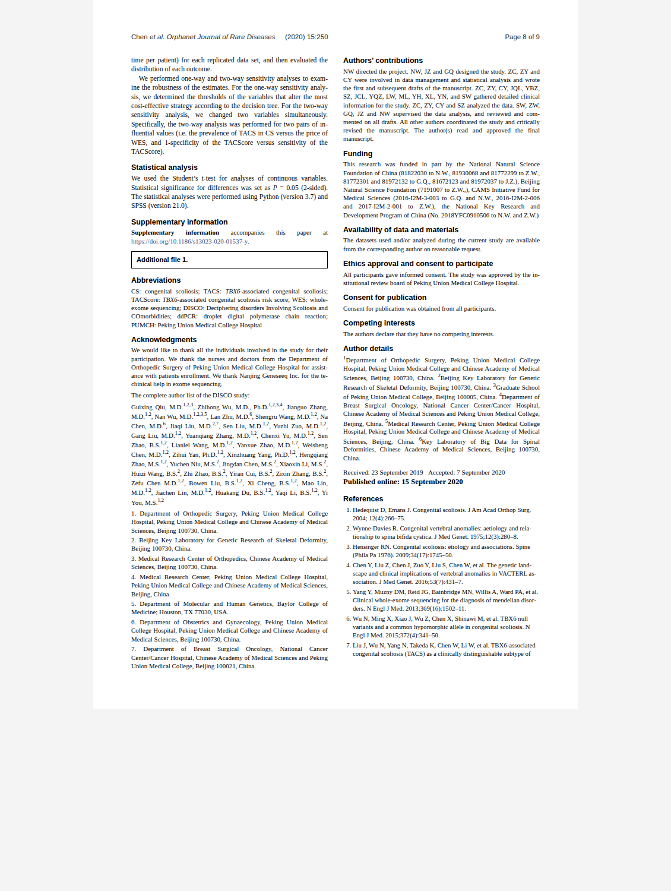Chen et al. Orphanet Journal of Rare Diseases (2020) 15:250
Page 8 of 9
time per patient) for each replicated data set, and then evaluated the distribution of each outcome.
We performed one-way and two-way sensitivity analyses to examine the robustness of the estimates. For the one-way sensitivity analysis, we determined the thresholds of the variables that alter the most cost-effective strategy according to the decision tree. For the two-way sensitivity analysis, we changed two variables simultaneously. Specifically, the two-way analysis was performed for two pairs of influential values (i.e. the prevalence of TACS in CS versus the price of WES, and 1-specificity of the TACScore versus sensitivity of the TACScore).
Statistical analysis
We used the Student’s t-test for analyses of continuous variables. Statistical significance for differences was set as P = 0.05 (2-sided). The statistical analyses were performed using Python (version 3.7) and SPSS (version 21.0).
Supplementary information
Supplementary information accompanies this paper at https://doi.org/10.1186/s13023-020-01537-y.
Additional file 1.
Abbreviations
CS: congenital scoliosis; TACS: TBX6-associated congenital scoliosis; TACScore: TBX6-associated congenital scoliosis risk score; WES: whole-exome sequencing; DISCO: Deciphering disorders Involving Scoliosis and COmorbidities; ddPCR: droplet digital polymerase chain reaction; PUMCH: Peking Union Medical College Hospital
Acknowledgments
We would like to thank all the individuals involved in the study for their participation. We thank the nurses and doctors from the Department of Orthopedic Surgery of Peking Union Medical College Hospital for assistance with patients enrollment. We thank Nanjing Geneseeq Inc. for the techinical help in exome sequencing.
The complete author list of the DISCO study:
Guixing Qiu, M.D.1,2,3, Zhihong Wu, M.D., Ph.D.1,2,3,4, Jianguo Zhang, M.D.1,2, Nan Wu, M.D.1,2,3,5, Lan Zhu, M.D.6, Shengru Wang, M.D.1,2, Na Chen, M.D.6, Jiaqi Liu, M.D.2,7, Sen Liu, M.D.1,2, Yuzhi Zuo, M.D.1,2, Gang Liu, M.D.1,2, Yuanqiang Zhang, M.D.1,2, Chenxi Yu, M.D.1,2, Sen Zhao, B.S.1,2, Lianlei Wang, M.D.1,2, Yanxue Zhao, M.D.1,2, Weisheng Chen, M.D.1,2, Zihui Yan, Ph.D.1,2, Xinzhuang Yang, Ph.D.1,2, Hengqiang Zhao, M.S.1,2, Yuchen Niu, M.S.2, Jingdan Chen, M.S.2, Xiaoxin Li, M.S.2, Huizi Wang, B.S.2, Zhi Zhao, B.S.2, Yiran Cui, B.S.2, Zixin Zhang, B.S.2, Zefu Chen M.D.1,2, Bowen Liu, B.S.1,2, Xi Cheng, B.S.1,2, Mao Lin, M.D.1,2, Jiachen Lin, M.D.1,2, Huakang Du, B.S.1,2, Yaqi Li, B.S.1,2, Yi You, M.S.1,2
1. Department of Orthopedic Surgery, Peking Union Medical College Hospital, Peking Union Medical College and Chinese Academy of Medical Sciences, Beijing 100730, China.
2. Beijing Key Laboratory for Genetic Research of Skeletal Deformity, Beijing 100730, China.
3. Medical Research Center of Orthopedics, Chinese Academy of Medical Sciences, Beijing 100730, China.
4. Medical Research Center, Peking Union Medical College Hospital, Peking Union Medical College and Chinese Academy of Medical Sciences, Beijing, China.
5. Department of Molecular and Human Genetics, Baylor College of Medicine; Houston, TX 77030, USA.
6. Department of Obstetrics and Gynaecology, Peking Union Medical College Hospital, Peking Union Medical College and Chinese Academy of Medical Sciences, Beijing 100730, China.
7. Department of Breast Surgical Oncology, National Cancer Center/Cancer Hospital, Chinese Academy of Medical Sciences and Peking Union Medical College, Beijing 100021, China.
Authors’ contributions
NW directed the project. NW, JZ and GQ designed the study. ZC, ZY and CY were involved in data management and statistical analysis and wrote the first and subsequent drafts of the manuscript. ZC, ZY, CY, JQL, YBZ, SZ, JCL, YQZ, LW, ML, YH, XL, YN, and SW gathered detailed clinical information for the study. ZC, ZY, CY and SZ analyzed the data. SW, ZW, GQ, JZ and NW supervised the data analysis, and reviewed and commented on all drafts. All other authors coordinated the study and critically revised the manuscript. The author(s) read and approved the final manuscript.
Funding
This research was funded in part by the National Natural Science Foundation of China (81822030 to N.W., 81930068 and 81772299 to Z.W., 81772301 and 81972132 to G.Q., 81672123 and 81972037 to J.Z.), Beijing Natural Science Foundation (7191007 to Z.W.,), CAMS Initiative Fund for Medical Sciences (2016-I2M-3-003 to G.Q. and N.W., 2016-I2M-2-006 and 2017-I2M-2-001 to Z.W.), the National Key Research and Development Program of China (No. 2018YFC0910506 to N.W. and Z.W.)
Availability of data and materials
The datasets used and/or analyzed during the current study are available from the corresponding author on reasonable request.
Ethics approval and consent to participate
All participants gave informed consent. The study was approved by the institutional review board of Peking Union Medical College Hospital.
Consent for publication
Consent for publication was obtained from all participants.
Competing interests
The authors declare that they have no competing interests.
Author details
1Department of Orthopedic Surgery, Peking Union Medical College Hospital, Peking Union Medical College and Chinese Academy of Medical Sciences, Beijing 100730, China. 2Beijing Key Laboratory for Genetic Research of Skeletal Deformity, Beijing 100730, China. 3Graduate School of Peking Union Medical College, Beijing 100005, China. 4Department of Breast Surgical Oncology, National Cancer Center/Cancer Hospital, Chinese Academy of Medical Sciences and Peking Union Medical College, Beijing, China. 5Medical Research Center, Peking Union Medical College Hospital, Peking Union Medical College and Chinese Academy of Medical Sciences, Beijing, China. 6Key Laboratory of Big Data for Spinal Deformities, Chinese Academy of Medical Sciences, Beijing 100730, China.
Received: 23 September 2019 Accepted: 7 September 2020
Published online: 15 September 2020
References
Hedequist D, Emans J. Congenital scoliosis. J Am Acad Orthop Surg. 2004; 12(4):266–75.
Wynne-Davies R. Congenital vertebral anomalies: aetiology and relationship to spina bifida cystica. J Med Genet. 1975;12(3):280–8.
Hensinger RN. Congenital scoliosis: etiology and associations. Spine (Phila Pa 1976). 2009;34(17):1745–50.
Chen Y, Liu Z, Chen J, Zuo Y, Liu S, Chen W, et al. The genetic landscape and clinical implications of vertebral anomalies in VACTERL association. J Med Genet. 2016;53(7):431–7.
Yang Y, Muzny DM, Reid JG, Bainbridge MN, Willis A, Ward PA, et al. Clinical whole-exome sequencing for the diagnosis of mendelian disorders. N Engl J Med. 2013;369(16):1502–11.
Wu N, Ming X, Xiao J, Wu Z, Chen X, Shinawi M, et al. TBX6 null variants and a common hypomorphic allele in congenital scoliosis. N Engl J Med. 2015;372(4):341–50.
Liu J, Wu N, Yang N, Takeda K, Chen W, Li W, et al. TBX6-associated congenital scoliosis (TACS) as a clinically distinguishable subtype of